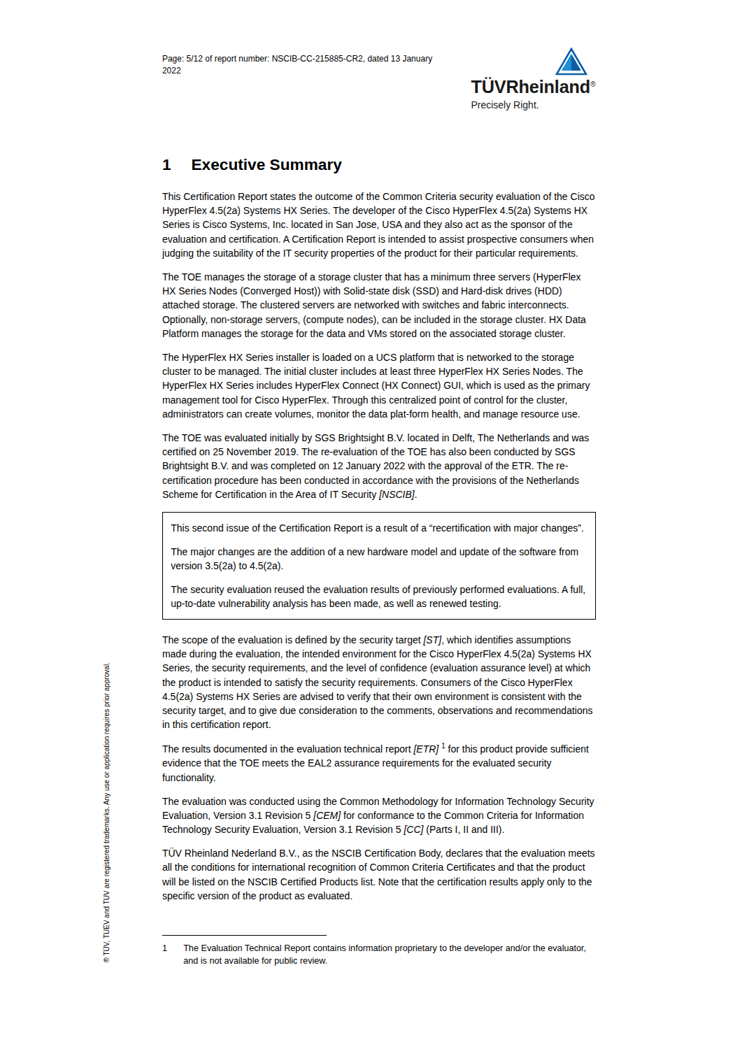Page: 5/12 of report number: NSCIB-CC-215885-CR2, dated 13 January 2022
TÜVRheinland®
Precisely Right.
1 Executive Summary
This Certification Report states the outcome of the Common Criteria security evaluation of the Cisco HyperFlex 4.5(2a) Systems HX Series. The developer of the Cisco HyperFlex 4.5(2a) Systems HX Series is Cisco Systems, Inc. located in San Jose, USA and they also act as the sponsor of the evaluation and certification. A Certification Report is intended to assist prospective consumers when judging the suitability of the IT security properties of the product for their particular requirements.
The TOE manages the storage of a storage cluster that has a minimum three servers (HyperFlex HX Series Nodes (Converged Host)) with Solid-state disk (SSD) and Hard-disk drives (HDD) attached storage. The clustered servers are networked with switches and fabric interconnects. Optionally, non-storage servers, (compute nodes), can be included in the storage cluster. HX Data Platform manages the storage for the data and VMs stored on the associated storage cluster.
The HyperFlex HX Series installer is loaded on a UCS platform that is networked to the storage cluster to be managed. The initial cluster includes at least three HyperFlex HX Series Nodes. The HyperFlex HX Series includes HyperFlex Connect (HX Connect) GUI, which is used as the primary management tool for Cisco HyperFlex. Through this centralized point of control for the cluster, administrators can create volumes, monitor the data plat-form health, and manage resource use.
The TOE was evaluated initially by SGS Brightsight B.V. located in Delft, The Netherlands and was certified on 25 November 2019. The re-evaluation of the TOE has also been conducted by SGS Brightsight B.V. and was completed on 12 January 2022 with the approval of the ETR. The re-certification procedure has been conducted in accordance with the provisions of the Netherlands Scheme for Certification in the Area of IT Security [NSCIB].
This second issue of the Certification Report is a result of a “recertification with major changes”.
The major changes are the addition of a new hardware model and update of the software from version 3.5(2a) to 4.5(2a).
The security evaluation reused the evaluation results of previously performed evaluations. A full, up-to-date vulnerability analysis has been made, as well as renewed testing.
The scope of the evaluation is defined by the security target [ST], which identifies assumptions made during the evaluation, the intended environment for the Cisco HyperFlex 4.5(2a) Systems HX Series, the security requirements, and the level of confidence (evaluation assurance level) at which the product is intended to satisfy the security requirements. Consumers of the Cisco HyperFlex 4.5(2a) Systems HX Series are advised to verify that their own environment is consistent with the security target, and to give due consideration to the comments, observations and recommendations in this certification report.
The results documented in the evaluation technical report [ETR] 1 for this product provide sufficient evidence that the TOE meets the EAL2 assurance requirements for the evaluated security functionality.
The evaluation was conducted using the Common Methodology for Information Technology Security Evaluation, Version 3.1 Revision 5 [CEM] for conformance to the Common Criteria for Information Technology Security Evaluation, Version 3.1 Revision 5 [CC] (Parts I, II and III).
TÜV Rheinland Nederland B.V., as the NSCIB Certification Body, declares that the evaluation meets all the conditions for international recognition of Common Criteria Certificates and that the product will be listed on the NSCIB Certified Products list. Note that the certification results apply only to the specific version of the product as evaluated.
1
The Evaluation Technical Report contains information proprietary to the developer and/or the evaluator, and is not available for public review.
® TÜV, TUEV and TUV are registered trademarks. Any use or application requires prior approval.